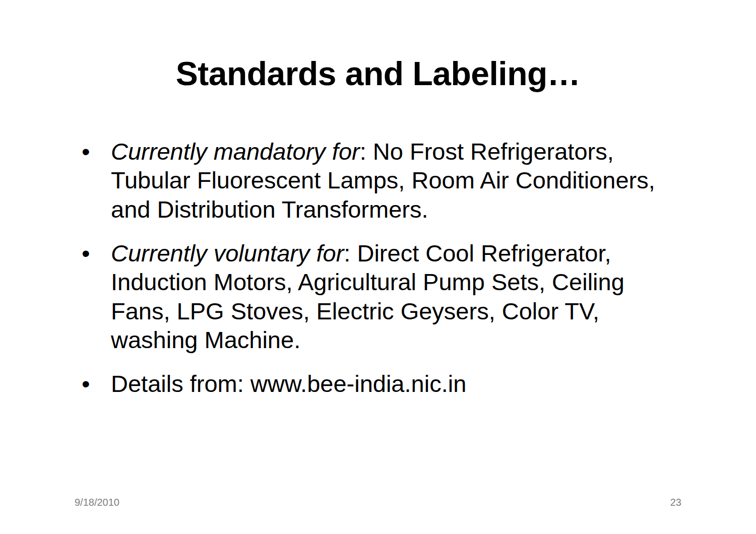Standards and Labeling…
Currently mandatory for: No Frost Refrigerators, Tubular Fluorescent Lamps, Room Air Conditioners, and Distribution Transformers.
Currently voluntary for: Direct Cool Refrigerator, Induction Motors, Agricultural Pump Sets, Ceiling Fans, LPG Stoves, Electric Geysers, Color TV, washing Machine.
Details from: www.bee-india.nic.in
9/18/2010
23